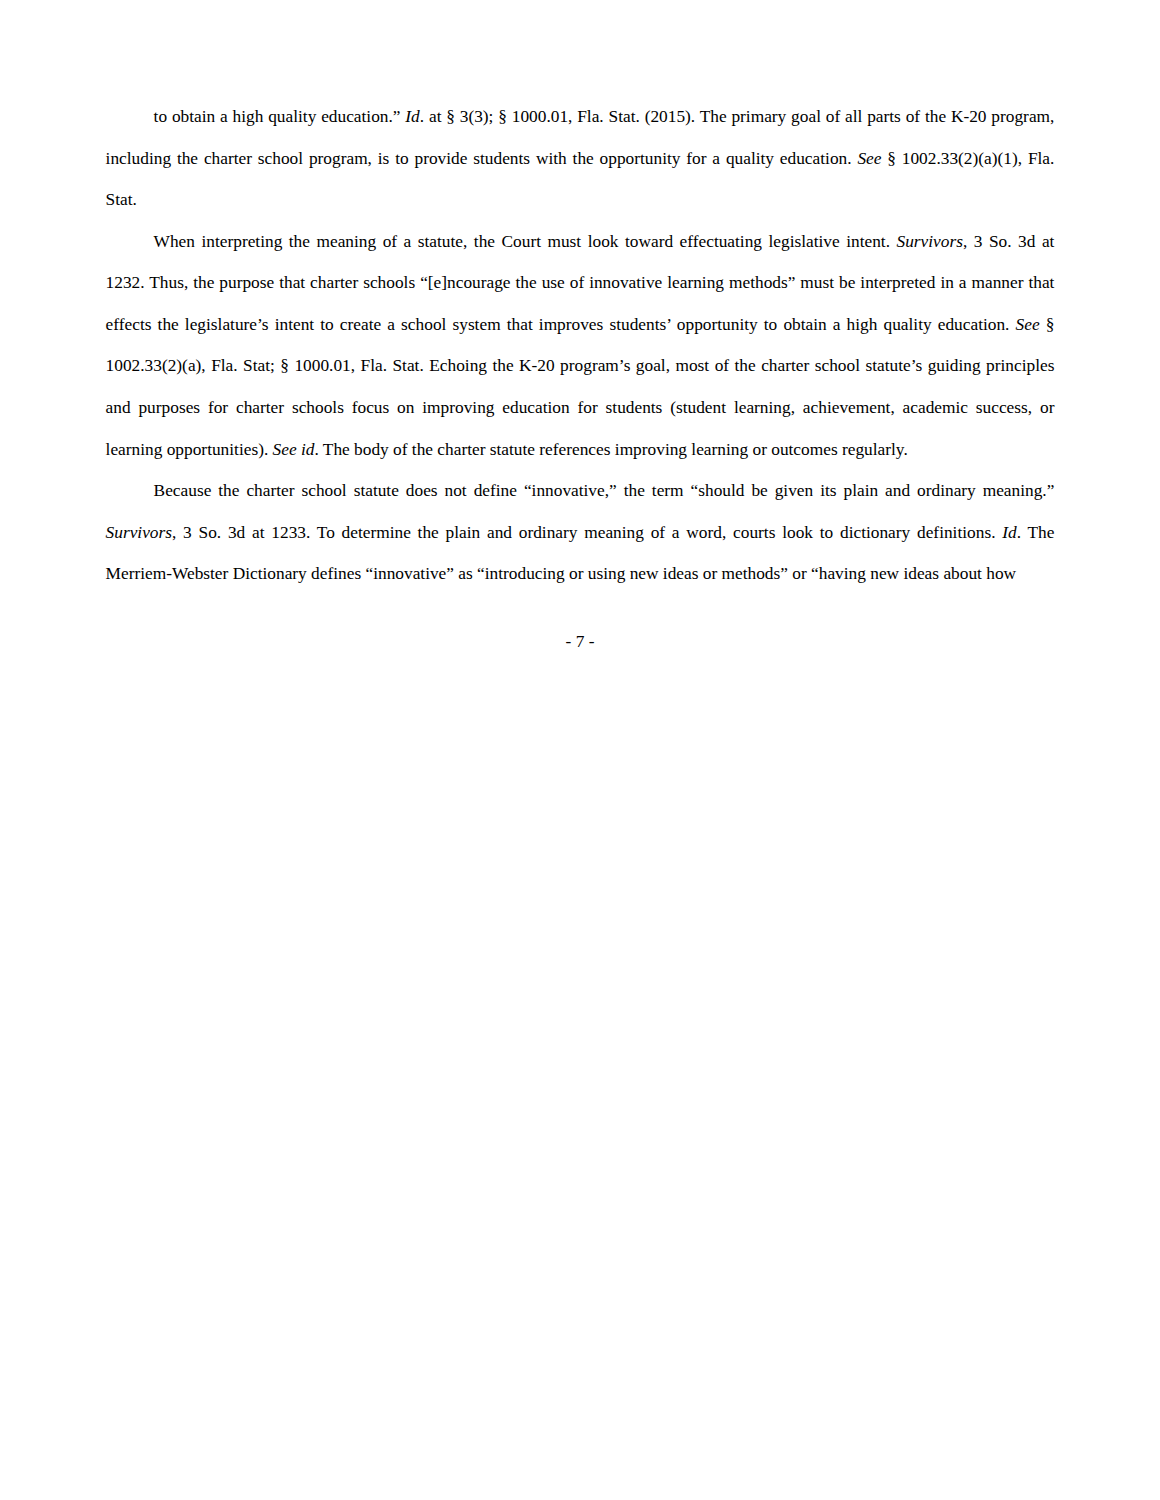to obtain a high quality education.” Id. at § 3(3); § 1000.01, Fla. Stat. (2015). The primary goal of all parts of the K-20 program, including the charter school program, is to provide students with the opportunity for a quality education. See § 1002.33(2)(a)(1), Fla. Stat.
When interpreting the meaning of a statute, the Court must look toward effectuating legislative intent. Survivors, 3 So. 3d at 1232. Thus, the purpose that charter schools “[e]ncourage the use of innovative learning methods” must be interpreted in a manner that effects the legislature’s intent to create a school system that improves students’ opportunity to obtain a high quality education. See § 1002.33(2)(a), Fla. Stat; § 1000.01, Fla. Stat. Echoing the K-20 program’s goal, most of the charter school statute’s guiding principles and purposes for charter schools focus on improving education for students (student learning, achievement, academic success, or learning opportunities). See id. The body of the charter statute references improving learning or outcomes regularly.
Because the charter school statute does not define “innovative,” the term “should be given its plain and ordinary meaning.” Survivors, 3 So. 3d at 1233. To determine the plain and ordinary meaning of a word, courts look to dictionary definitions. Id. The Merriem-Webster Dictionary defines “innovative” as “introducing or using new ideas or methods” or “having new ideas about how
- 7 -